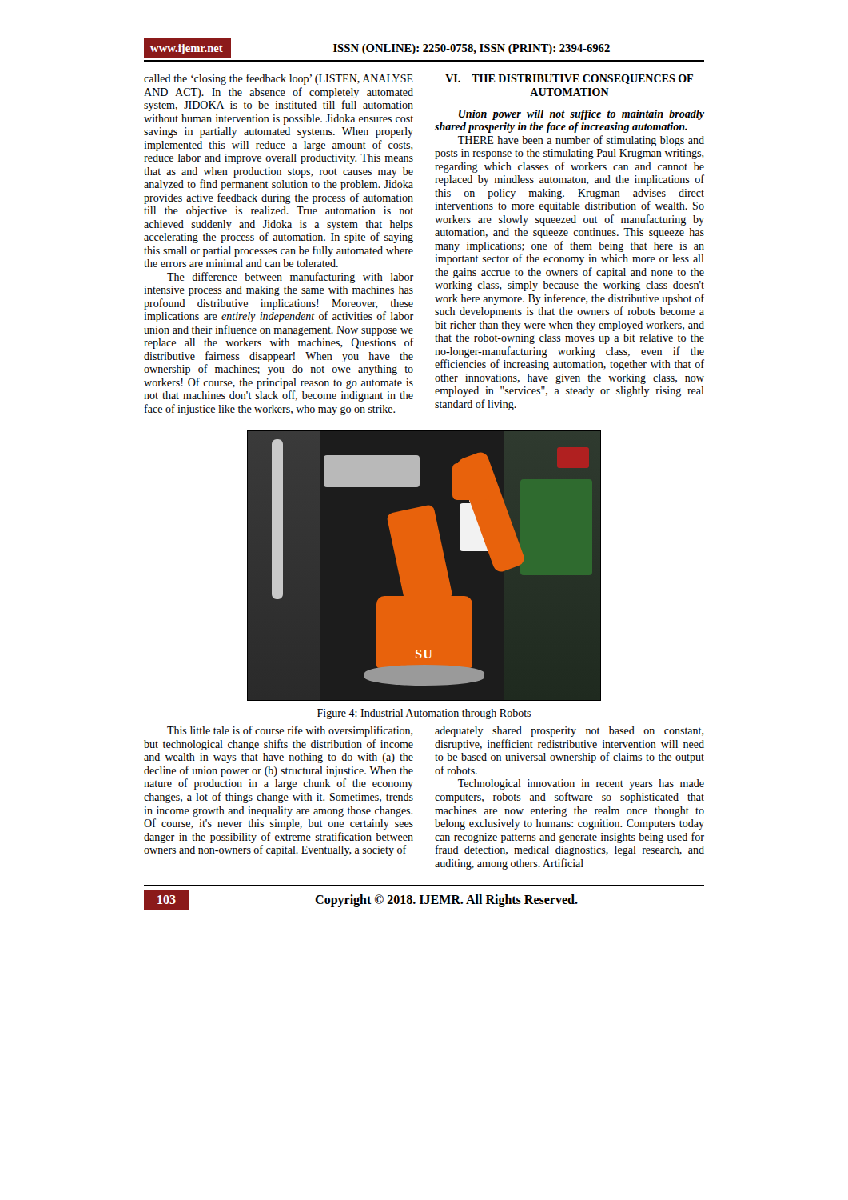www.ijemr.net
ISSN (ONLINE): 2250-0758, ISSN (PRINT): 2394-6962
called the ‘closing the feedback loop’ (LISTEN, ANALYSE AND ACT). In the absence of completely automated system, JIDOKA is to be instituted till full automation without human intervention is possible. Jidoka ensures cost savings in partially automated systems. When properly implemented this will reduce a large amount of costs, reduce labor and improve overall productivity. This means that as and when production stops, root causes may be analyzed to find permanent solution to the problem. Jidoka provides active feedback during the process of automation till the objective is realized. True automation is not achieved suddenly and Jidoka is a system that helps accelerating the process of automation. In spite of saying this small or partial processes can be fully automated where the errors are minimal and can be tolerated.
The difference between manufacturing with labor intensive process and making the same with machines has profound distributive implications! Moreover, these implications are entirely independent of activities of labor union and their influence on management. Now suppose we replace all the workers with machines, Questions of distributive fairness disappear! When you have the ownership of machines; you do not owe anything to workers! Of course, the principal reason to go automate is not that machines don't slack off, become indignant in the face of injustice like the workers, who may go on strike.
VI. THE DISTRIBUTIVE CONSEQUENCES OF AUTOMATION
Union power will not suffice to maintain broadly shared prosperity in the face of increasing automation.
THERE have been a number of stimulating blogs and posts in response to the stimulating Paul Krugman writings, regarding which classes of workers can and cannot be replaced by mindless automaton, and the implications of this on policy making. Krugman advises direct interventions to more equitable distribution of wealth. So workers are slowly squeezed out of manufacturing by automation, and the squeeze continues. This squeeze has many implications; one of them being that here is an important sector of the economy in which more or less all the gains accrue to the owners of capital and none to the working class, simply because the working class doesn't work here anymore. By inference, the distributive upshot of such developments is that the owners of robots become a bit richer than they were when they employed workers, and that the robot-owning class moves up a bit relative to the no-longer-manufacturing working class, even if the efficiencies of increasing automation, together with that of other innovations, have given the working class, now employed in "services", a steady or slightly rising real standard of living.
SU
Figure 4: Industrial Automation through Robots
This little tale is of course rife with oversimplification, but technological change shifts the distribution of income and wealth in ways that have nothing to do with (a) the decline of union power or (b) structural injustice. When the nature of production in a large chunk of the economy changes, a lot of things change with it. Sometimes, trends in income growth and inequality are among those changes. Of course, it's never this simple, but one certainly sees danger in the possibility of extreme stratification between owners and non-owners of capital. Eventually, a society of
adequately shared prosperity not based on constant, disruptive, inefficient redistributive intervention will need to be based on universal ownership of claims to the output of robots.
Technological innovation in recent years has made computers, robots and software so sophisticated that machines are now entering the realm once thought to belong exclusively to humans: cognition. Computers today can recognize patterns and generate insights being used for fraud detection, medical diagnostics, legal research, and auditing, among others. Artificial
103
Copyright © 2018. IJEMR. All Rights Reserved.